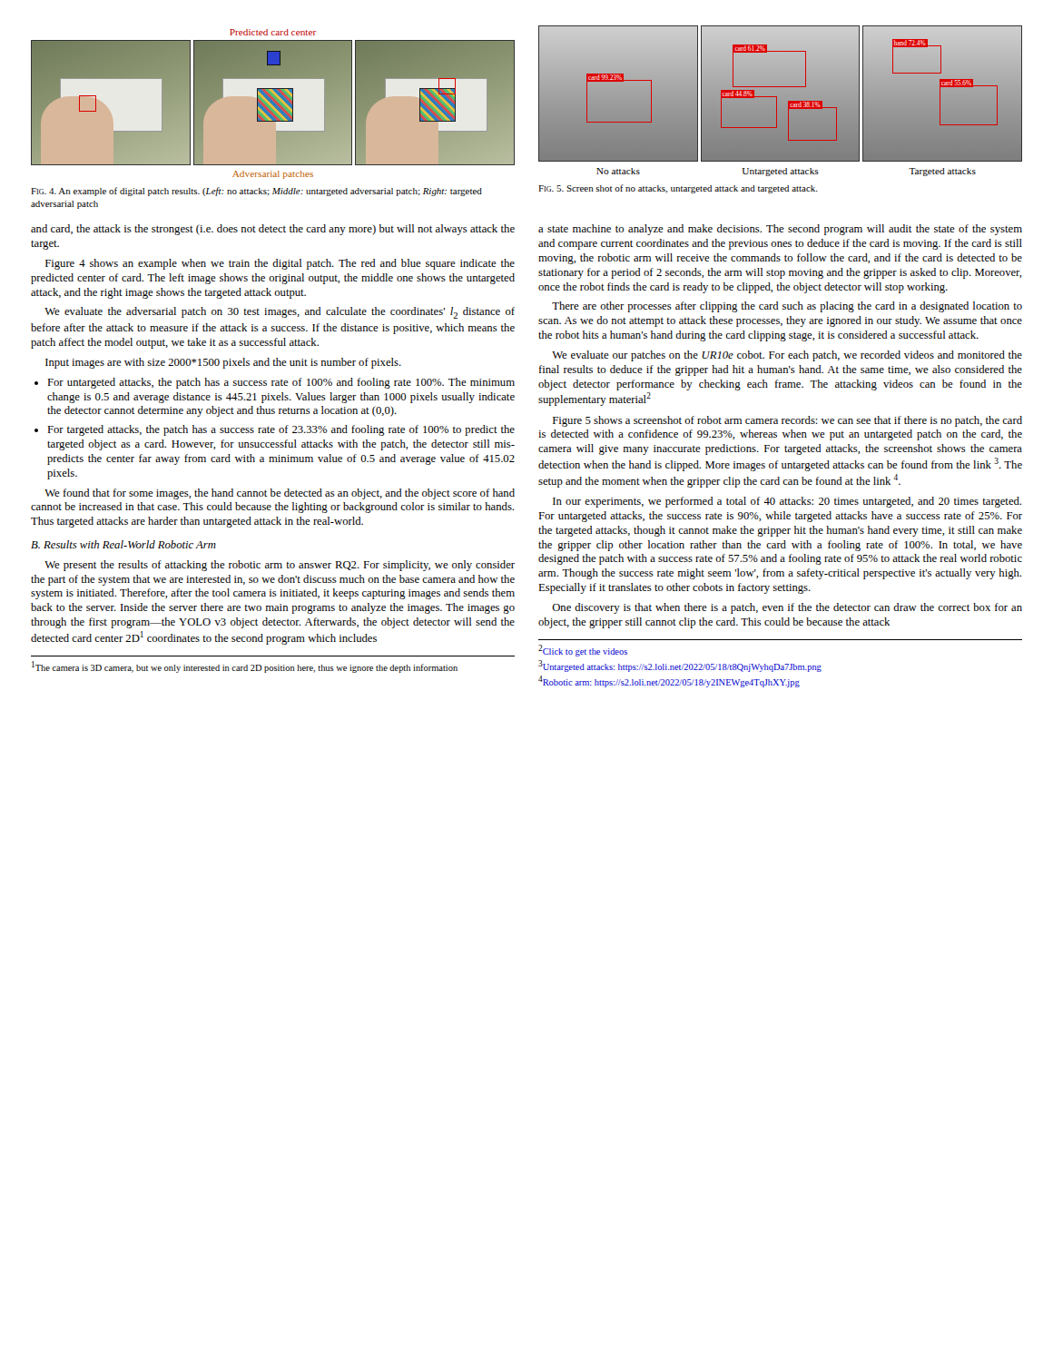Predicted card center
Adversarial patches
Fig. 4. An example of digital patch results. (Left: no attacks; Middle: untargeted adversarial patch; Right: targeted adversarial patch
card 99.23%
card 61.2%
card 44.8%
card 38.1%
hand 72.4%
card 55.6%
No attacks
Untargeted attacks
Targeted attacks
Fig. 5. Screen shot of no attacks, untargeted attack and targeted attack.
and card, the attack is the strongest (i.e. does not detect the card any more) but will not always attack the target.
Figure 4 shows an example when we train the digital patch. The red and blue square indicate the predicted center of card. The left image shows the original output, the middle one shows the untargeted attack, and the right image shows the targeted attack output.
We evaluate the adversarial patch on 30 test images, and calculate the coordinates' l2 distance of before after the attack to measure if the attack is a success. If the distance is positive, which means the patch affect the model output, we take it as a successful attack.
Input images are with size 2000*1500 pixels and the unit is number of pixels.
For untargeted attacks, the patch has a success rate of 100% and fooling rate 100%. The minimum change is 0.5 and average distance is 445.21 pixels. Values larger than 1000 pixels usually indicate the detector cannot determine any object and thus returns a location at (0,0).
For targeted attacks, the patch has a success rate of 23.33% and fooling rate of 100% to predict the targeted object as a card. However, for unsuccessful attacks with the patch, the detector still mis-predicts the center far away from card with a minimum value of 0.5 and average value of 415.02 pixels.
We found that for some images, the hand cannot be detected as an object, and the object score of hand cannot be increased in that case. This could because the lighting or background color is similar to hands. Thus targeted attacks are harder than untargeted attack in the real-world.
B. Results with Real-World Robotic Arm
We present the results of attacking the robotic arm to answer RQ2. For simplicity, we only consider the part of the system that we are interested in, so we don't discuss much on the base camera and how the system is initiated. Therefore, after the tool camera is initiated, it keeps capturing images and sends them back to the server. Inside the server there are two main programs to analyze the images. The images go through the first program—the YOLO v3 object detector. Afterwards, the object detector will send the detected card center 2D1 coordinates to the second program which includes
1The camera is 3D camera, but we only interested in card 2D position here, thus we ignore the depth information
a state machine to analyze and make decisions. The second program will audit the state of the system and compare current coordinates and the previous ones to deduce if the card is moving. If the card is still moving, the robotic arm will receive the commands to follow the card, and if the card is detected to be stationary for a period of 2 seconds, the arm will stop moving and the gripper is asked to clip. Moreover, once the robot finds the card is ready to be clipped, the object detector will stop working.
There are other processes after clipping the card such as placing the card in a designated location to scan. As we do not attempt to attack these processes, they are ignored in our study. We assume that once the robot hits a human's hand during the card clipping stage, it is considered a successful attack.
We evaluate our patches on the UR10e cobot. For each patch, we recorded videos and monitored the final results to deduce if the gripper had hit a human's hand. At the same time, we also considered the object detector performance by checking each frame. The attacking videos can be found in the supplementary material2
Figure 5 shows a screenshot of robot arm camera records: we can see that if there is no patch, the card is detected with a confidence of 99.23%, whereas when we put an untargeted patch on the card, the camera will give many inaccurate predictions. For targeted attacks, the screenshot shows the camera detection when the hand is clipped. More images of untargeted attacks can be found from the link 3. The setup and the moment when the gripper clip the card can be found at the link 4.
In our experiments, we performed a total of 40 attacks: 20 times untargeted, and 20 times targeted. For untargeted attacks, the success rate is 90%, while targeted attacks have a success rate of 25%. For the targeted attacks, though it cannot make the gripper hit the human's hand every time, it still can make the gripper clip other location rather than the card with a fooling rate of 100%. In total, we have designed the patch with a success rate of 57.5% and a fooling rate of 95% to attack the real world robotic arm. Though the success rate might seem 'low', from a safety-critical perspective it's actually very high. Especially if it translates to other cobots in factory settings.
One discovery is that when there is a patch, even if the the detector can draw the correct box for an object, the gripper still cannot clip the card. This could be because the attack
2Click to get the videos
3Untargeted attacks: https://s2.loli.net/2022/05/18/t8QnjWyhqDa7Jbm.png
4Robotic arm: https://s2.loli.net/2022/05/18/y2INEWge4TqJhXY.jpg